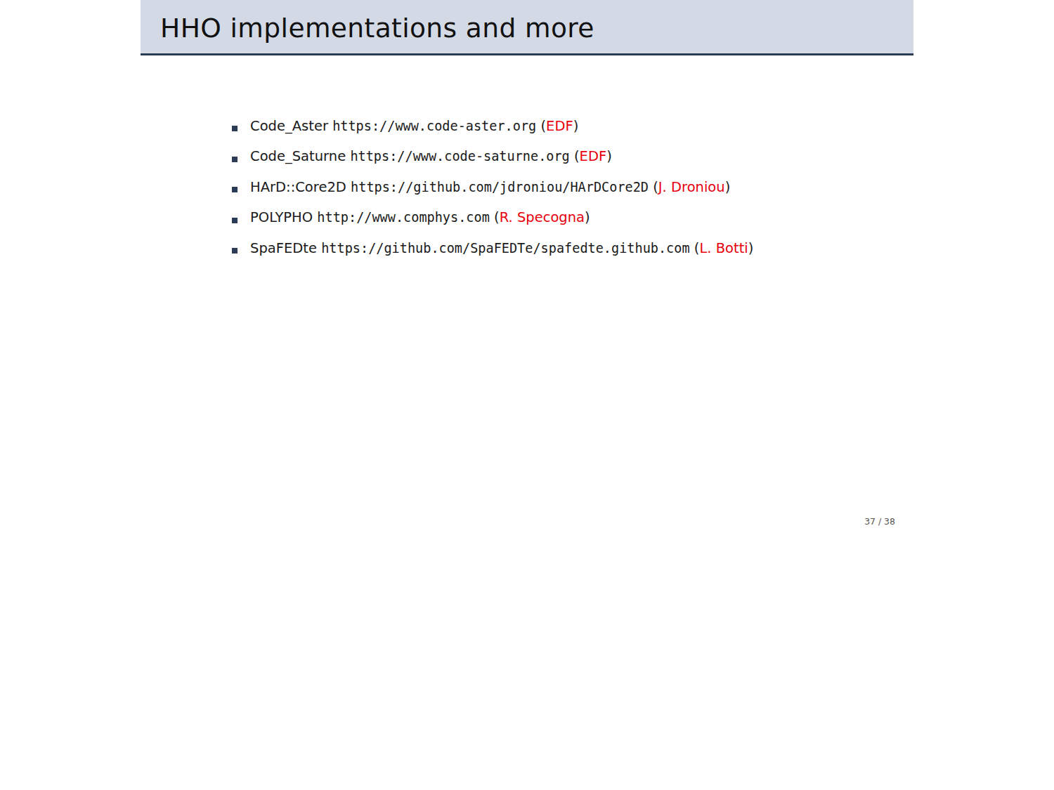HHO implementations and more
Code_Aster https://www.code-aster.org (EDF)
Code_Saturne https://www.code-saturne.org (EDF)
HArD::Core2D https://github.com/jdroniou/HArDCore2D (J. Droniou)
POLYPHO http://www.comphys.com (R. Specogna)
SpaFEDte https://github.com/SpaFEDTe/spafedte.github.com (L. Botti)
37 / 38